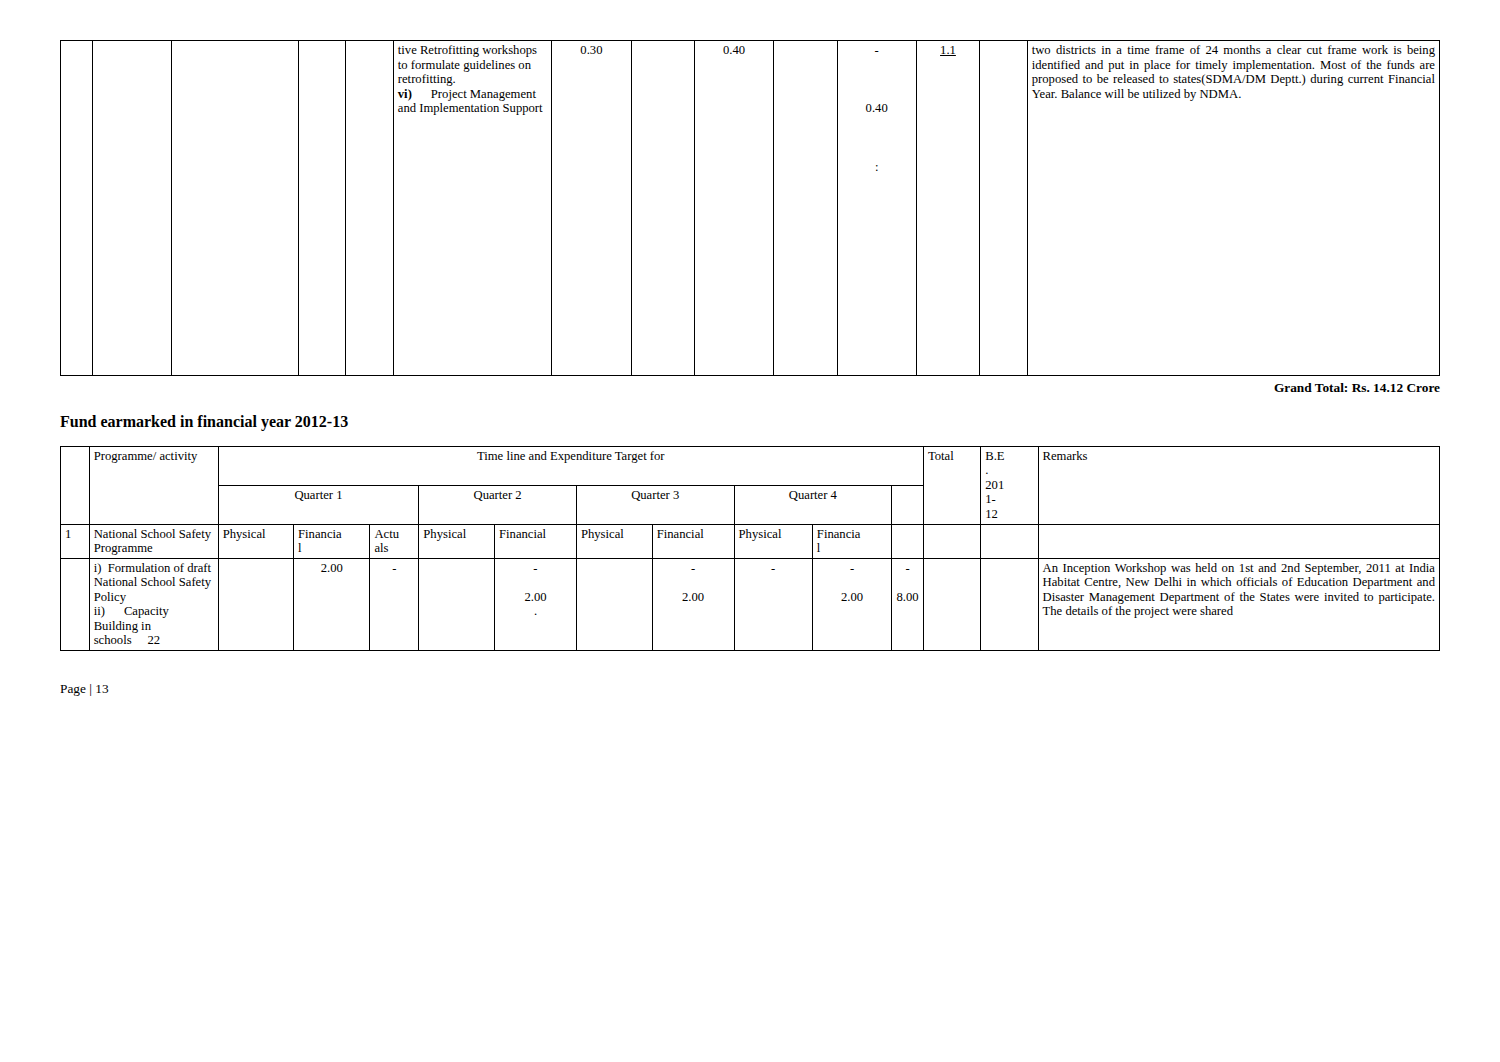| | | | | | tive Retrofitting workshops to formulate guidelines on retrofitting. vi) Project Management and Implementation Support | 0.30 | | 0.40 | | - 0.40 : | 1.1 | | two districts in a time frame of 24 months a clear cut frame work is being identified and put in place for timely implementation. Most of the funds are proposed to be released to states(SDMA/DM Deptt.) during current Financial Year. Balance will be utilized by NDMA. |
Grand Total: Rs. 14.12 Crore
Fund earmarked in financial year 2012-13
| | Programme/ activity | Time line and Expenditure Target for | Total | B.E . 201 1- 12 | Remarks |
| Quarter 1 | Quarter 2 | Quarter 3 | Quarter 4 | |
| 1 | National School Safety Programme | Physical | Financia l | Actu als | Physical | Financial | Physical | Financial | Physical | Financia l | | | | |
| | i) Formulation of draft National School Safety Policy ii) Capacity Building in schools 22 | | 2.00 | - | | - 2.00 . | | - 2.00 | - | - 2.00 | - 8.00 | | | An Inception Workshop was held on 1st and 2nd September, 2011 at India Habitat Centre, New Delhi in which officials of Education Department and Disaster Management Department of the States were invited to participate. The details of the project were shared |
Page | 13